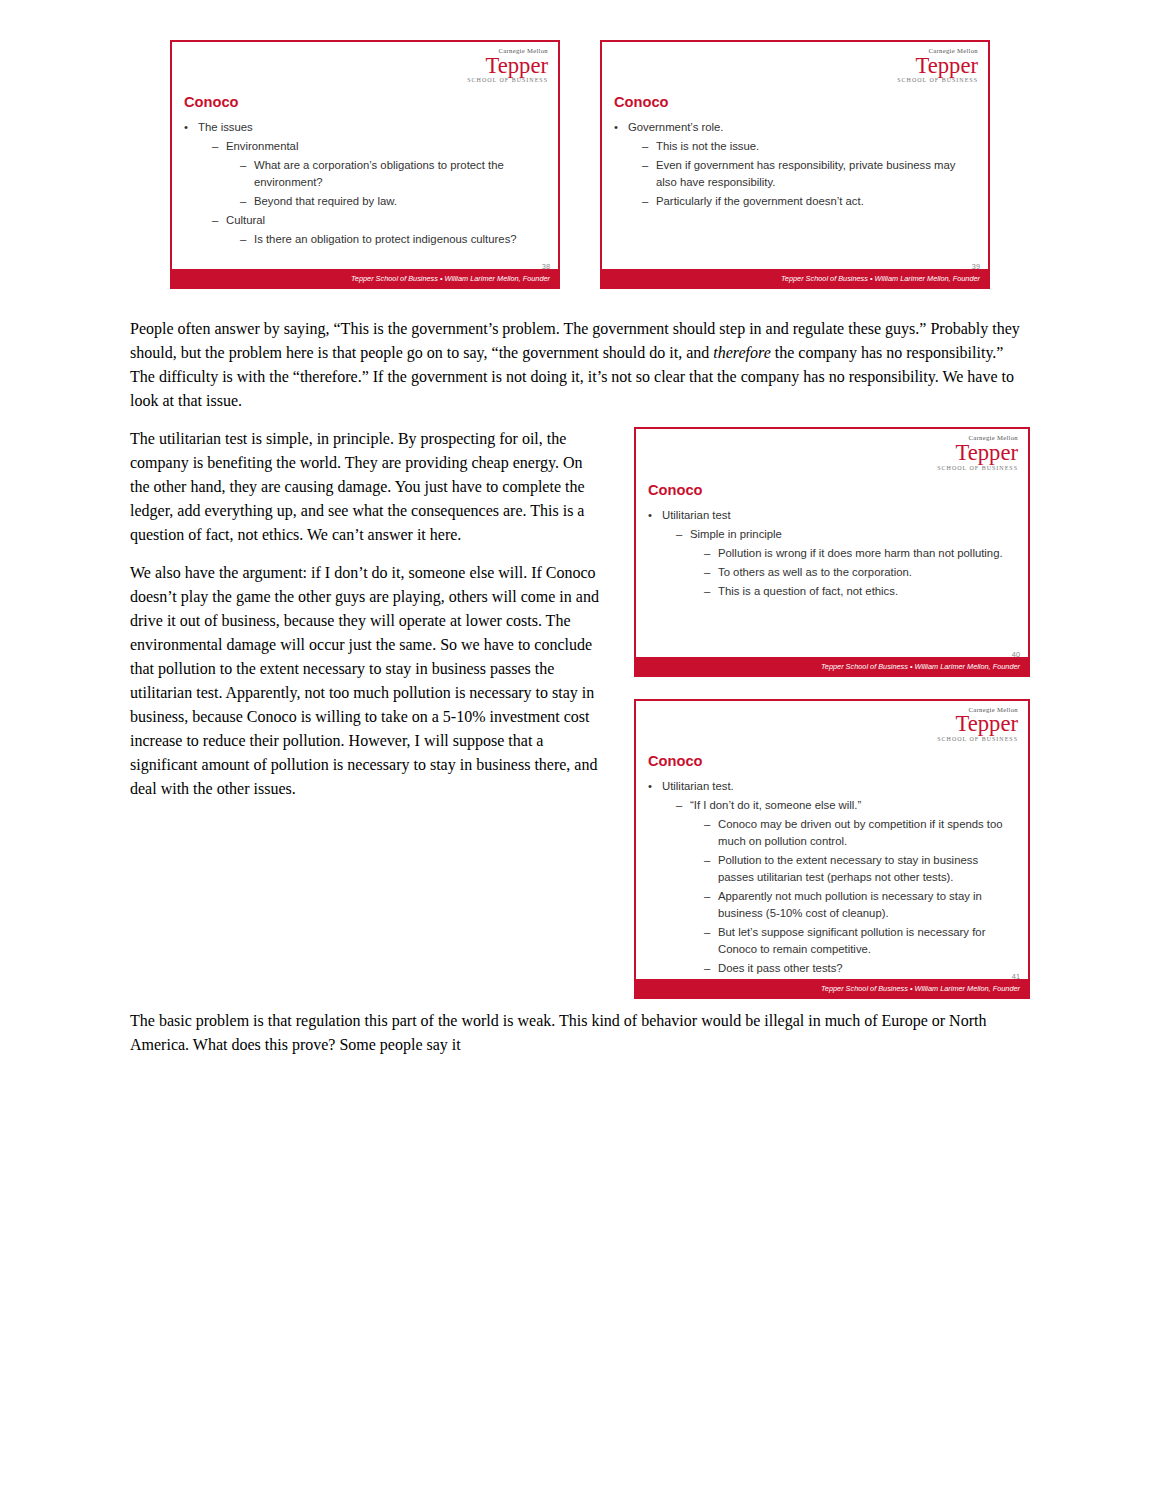Carnegie Mellon Tepper SCHOOL OF BUSINESS
Conoco
The issues
Environmental
What are a corporation’s obligations to protect the environment?
Beyond that required by law.
Cultural
Is there an obligation to protect indigenous cultures?
38
Tepper School of Business • William Larimer Mellon, Founder
Carnegie Mellon Tepper SCHOOL OF BUSINESS
Conoco
Government’s role.
This is not the issue.
Even if government has responsibility, private business may also have responsibility.
Particularly if the government doesn’t act.
39
Tepper School of Business • William Larimer Mellon, Founder
People often answer by saying, “This is the government’s problem. The government should step in and regulate these guys.” Probably they should, but the problem here is that people go on to say, “the government should do it, and therefore the company has no responsibility.” The difficulty is with the “therefore.” If the government is not doing it, it’s not so clear that the company has no responsibility. We have to look at that issue.
The utilitarian test is simple, in principle. By prospecting for oil, the company is benefiting the world. They are providing cheap energy. On the other hand, they are causing damage. You just have to complete the ledger, add everything up, and see what the consequences are. This is a question of fact, not ethics. We can’t answer it here.
We also have the argument: if I don’t do it, someone else will. If Conoco doesn’t play the game the other guys are playing, others will come in and drive it out of business, because they will operate at lower costs. The environmental damage will occur just the same. So we have to conclude that pollution to the extent necessary to stay in business passes the utilitarian test. Apparently, not too much pollution is necessary to stay in business, because Conoco is willing to take on a 5-10% investment cost increase to reduce their pollution. However, I will suppose that a significant amount of pollution is necessary to stay in business there, and deal with the other issues.
Carnegie Mellon Tepper SCHOOL OF BUSINESS
Conoco
Utilitarian test
Simple in principle
Pollution is wrong if it does more harm than not polluting.
To others as well as to the corporation.
This is a question of fact, not ethics.
40
Tepper School of Business • William Larimer Mellon, Founder
Carnegie Mellon Tepper SCHOOL OF BUSINESS
Conoco
Utilitarian test.
“If I don’t do it, someone else will.”
Conoco may be driven out by competition if it spends too much on pollution control.
Pollution to the extent necessary to stay in business passes utilitarian test (perhaps not other tests).
Apparently not much pollution is necessary to stay in business (5-10% cost of cleanup).
But let’s suppose significant pollution is necessary for Conoco to remain competitive.
Does it pass other tests?
41
Tepper School of Business • William Larimer Mellon, Founder
The basic problem is that regulation this part of the world is weak. This kind of behavior would be illegal in much of Europe or North America. What does this prove? Some people say it